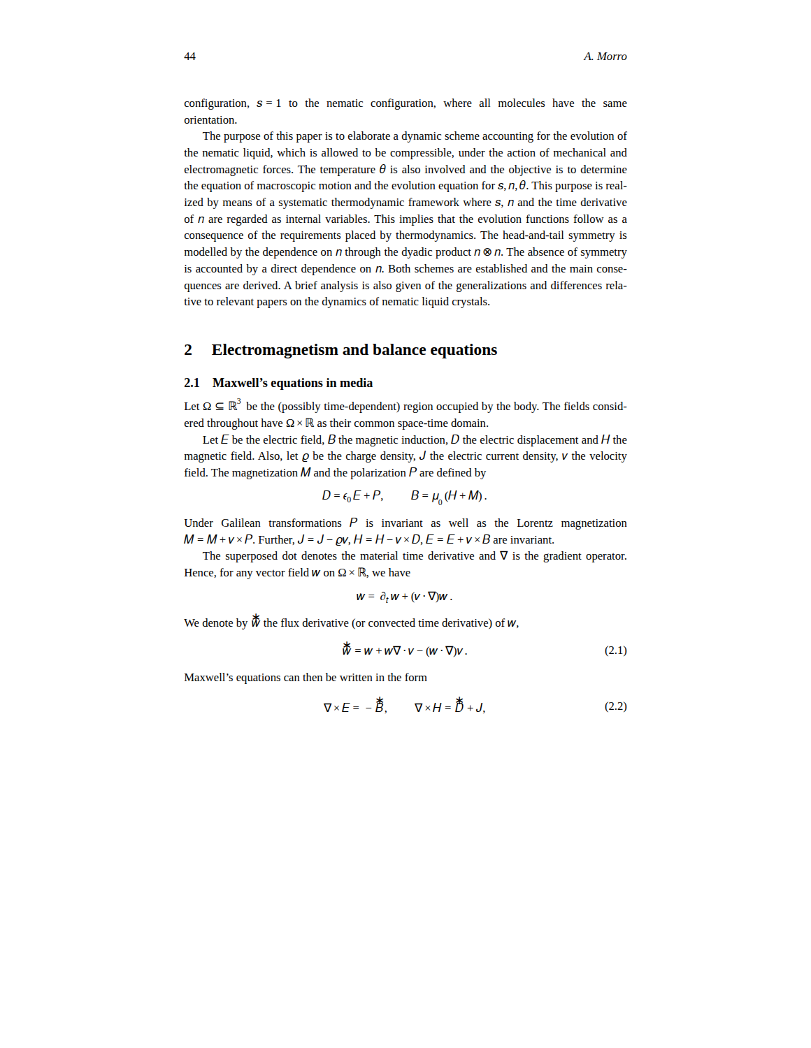44 A. Morro
configuration, s=1 to the nematic configuration, where all molecules have the same orientation.
The purpose of this paper is to elaborate a dynamic scheme accounting for the evolution of the nematic liquid, which is allowed to be compressible, under the action of mechanical and electromagnetic forces. The temperature θ is also involved and the objective is to determine the equation of macroscopic motion and the evolution equation for s,n,θ. This purpose is realized by means of a systematic thermodynamic framework where s, n and the time derivative of n are regarded as internal variables. This implies that the evolution functions follow as a consequence of the requirements placed by thermodynamics. The head-and-tail symmetry is modelled by the dependence on n through the dyadic product n⊗n. The absence of symmetry is accounted by a direct dependence on n. Both schemes are established and the main consequences are derived. A brief analysis is also given of the generalizations and differences relative to relevant papers on the dynamics of nematic liquid crystals.
2 Electromagnetism and balance equations
2.1 Maxwell’s equations in media
Let Ω⊆ℝ3 be the (possibly time-dependent) region occupied by the body. The fields considered throughout have Ω×ℝ as their common space-time domain.
Let E be the electric field, B the magnetic induction, D the electric displacement and H the magnetic field. Also, let ϱ be the charge density, J the electric current density, v the velocity field. The magnetization M and the polarization P are defined by
D=ϵ0E+P, B=μ0(H+M).
Under Galilean transformations P is invariant as well as the Lorentz magnetization M=M+v×P. Further, J=J−ϱv, H=H−v×D, E=E+v×B are invariant.
The superposed dot denotes the material time derivative and ∇ is the gradient operator. Hence, for any vector field w on Ω×ℝ, we have
w˙ = ∂tw + (v⋅∇)w.
We denote by w∗ the flux derivative (or convected time derivative) of w,
w∗ = w˙ + w∇⋅v − (w⋅∇)v. (2.1)
Maxwell’s equations can then be written in the form
∇×E = − B∗ , ∇×H = D∗ + J , (2.2)